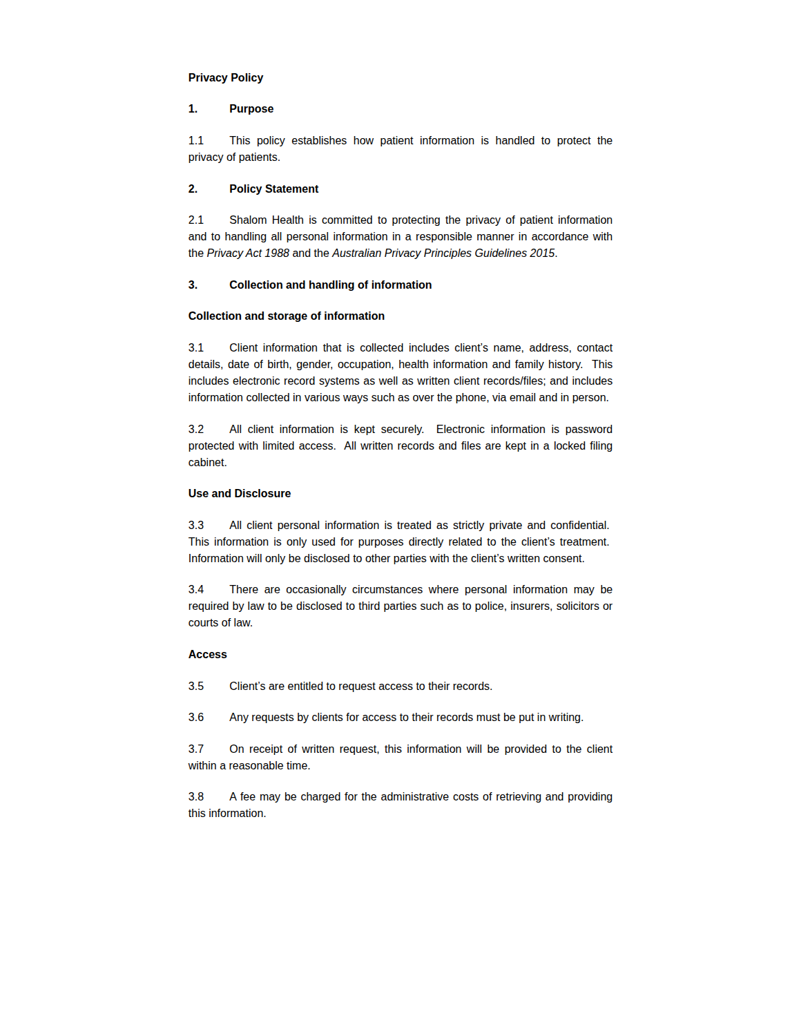Privacy Policy
1. Purpose
1.1 This policy establishes how patient information is handled to protect the privacy of patients.
2. Policy Statement
2.1 Shalom Health is committed to protecting the privacy of patient information and to handling all personal information in a responsible manner in accordance with the Privacy Act 1988 and the Australian Privacy Principles Guidelines 2015.
3. Collection and handling of information
Collection and storage of information
3.1 Client information that is collected includes client’s name, address, contact details, date of birth, gender, occupation, health information and family history. This includes electronic record systems as well as written client records/files; and includes information collected in various ways such as over the phone, via email and in person.
3.2 All client information is kept securely. Electronic information is password protected with limited access. All written records and files are kept in a locked filing cabinet.
Use and Disclosure
3.3 All client personal information is treated as strictly private and confidential. This information is only used for purposes directly related to the client’s treatment. Information will only be disclosed to other parties with the client’s written consent.
3.4 There are occasionally circumstances where personal information may be required by law to be disclosed to third parties such as to police, insurers, solicitors or courts of law.
Access
3.5 Client’s are entitled to request access to their records.
3.6 Any requests by clients for access to their records must be put in writing.
3.7 On receipt of written request, this information will be provided to the client within a reasonable time.
3.8 A fee may be charged for the administrative costs of retrieving and providing this information.